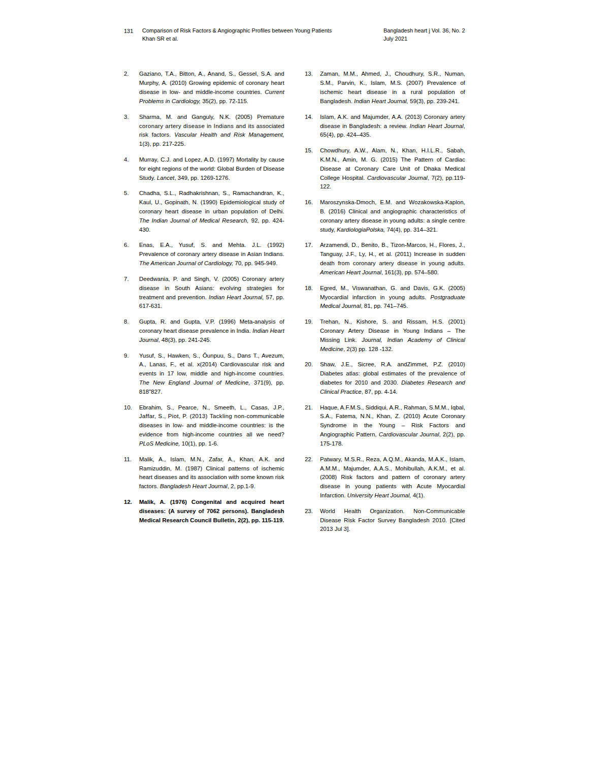131
Comparison of Risk Factors & Angiographic Profiles between Young Patients
Khan SR et al.
Bangladesh heart j Vol. 36, No. 2
July 2021
2. Gaziano, T.A., Bitton, A., Anand, S., Gessel, S.A. and Murphy, A. (2010) Growing epidemic of coronary heart disease in low- and middle-income countries. Current Problems in Cardiology, 35(2), pp. 72-115.
3. Sharma, M. and Ganguly, N.K. (2005) Premature coronary artery disease in Indians and its associated risk factors. Vascular Health and Risk Management, 1(3), pp. 217-225.
4. Murray, C.J. and Lopez, A.D. (1997) Mortality by cause for eight regions of the world: Global Burden of Disease Study. Lancet, 349, pp. 1269-1276.
5. Chadha, S.L., Radhakrishnan, S., Ramachandran, K., Kaul, U., Gopinath, N. (1990) Epidemiological study of coronary heart disease in urban population of Delhi. The Indian Journal of Medical Research, 92, pp. 424-430.
6. Enas, E.A., Yusuf, S. and Mehta. J.L. (1992) Prevalence of coronary artery disease in Asian Indians. The American Journal of Cardiology, 70, pp. 945-949.
7. Deedwania, P. and Singh, V. (2005) Coronary artery disease in South Asians: evolving strategies for treatment and prevention. Indian Heart Journal, 57, pp. 617-631.
8. Gupta, R. and Gupta, V.P. (1996) Meta-analysis of coronary heart disease prevalence in India. Indian Heart Journal, 48(3), pp. 241-245.
9. Yusuf, S., Hawken, S., Ôunpuu, S., Dans T., Avezum, A., Lanas, F., et al. x(2014) Cardiovascular risk and events in 17 low, middle and high-income countries. The New England Journal of Medicine, 371(9), pp. 818"827.
10. Ebrahim, S., Pearce, N., Smeeth, L., Casas, J.P., Jaffar, S., Piot, P. (2013) Tackling non-communicable diseases in low- and middle-income countries: is the evidence from high-income countries all we need? PLoS Medicine, 10(1), pp. 1-6.
11. Malik, A., Islam, M.N., Zafar, A., Khan, A.K. and Ramizuddin, M. (1987) Clinical patterns of ischemic heart diseases and its association with some known risk factors. Bangladesh Heart Journal, 2, pp.1-9.
12. Malik, A. (1976) Congenital and acquired heart diseases: (A survey of 7062 persons). Bangladesh Medical Research Council Bulletin, 2(2), pp. 115-119.
13. Zaman, M.M., Ahmed, J., Choudhury, S.R., Numan, S.M., Parvin, K., Islam, M.S. (2007) Prevalence of ischemic heart disease in a rural population of Bangladesh. Indian Heart Journal, 59(3), pp. 239-241.
14. Islam, A.K. and Majumder, A.A. (2013) Coronary artery disease in Bangladesh: a review. Indian Heart Journal, 65(4), pp. 424–435.
15. Chowdhury, A.W., Alam, N., Khan, H.I.L.R., Sabah, K.M.N., Amin, M. G. (2015) The Pattern of Cardiac Disease at Coronary Care Unit of Dhaka Medical College Hospital. Cardiovascular Journal, 7(2), pp.119-122.
16. Maroszynska-Dmoch, E.M. and Wozakowska-Kaplon, B. (2016) Clinical and angiographic characteristics of coronary artery disease in young adults: a single centre study, KardiologiaPolska, 74(4), pp. 314–321.
17. Arzamendi, D., Benito, B., Tizon-Marcos, H., Flores, J., Tanguay, J.F., Ly, H., et al. (2011) Increase in sudden death from coronary artery disease in young adults. American Heart Journal, 161(3), pp. 574–580.
18. Egred, M., Viswanathan, G. and Davis, G.K. (2005) Myocardial infarction in young adults. Postgraduate Medical Journal, 81, pp. 741–745.
19. Trehan, N., Kishore, S. and Rissam, H.S. (2001) Coronary Artery Disease in Young Indians – The Missing Link. Journal, Indian Academy of Clinical Medicine, 2(3) pp. 128 -132.
20. Shaw, J.E., Sicree, R.A. andZimmet, P.Z. (2010) Diabetes atlas: global estimates of the prevalence of diabetes for 2010 and 2030. Diabetes Research and Clinical Practice, 87, pp. 4-14.
21. Haque, A.F.M.S., Siddiqui, A.R., Rahman, S.M.M., Iqbal, S.A., Fatema, N.N., Khan, Z. (2010) Acute Coronary Syndrome in the Young – Risk Factors and Angiographic Pattern, Cardiovascular Journal, 2(2), pp. 175-178.
22. Patwary, M.S.R., Reza, A.Q.M., Akanda, M.A.K., Islam, A.M.M., Majumder, A.A.S., Mohibullah, A.K.M., et al. (2008) Risk factors and pattern of coronary artery disease in young patients with Acute Myocardial Infarction. University Heart Journal, 4(1).
23. World Health Organization. Non-Communicable Disease Risk Factor Survey Bangladesh 2010. [Cited 2013 Jul 3].